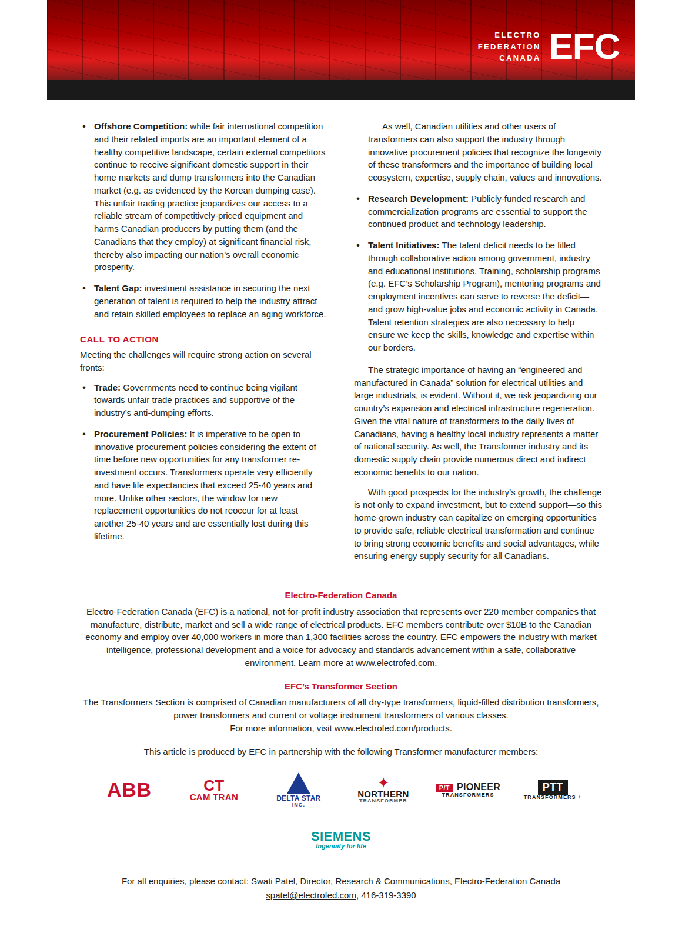Electro
Federation
Canada
EFC
Offshore Competition: while fair international competition and their related imports are an important element of a healthy competitive landscape, certain external competitors continue to receive significant domestic support in their home markets and dump transformers into the Canadian market (e.g. as evidenced by the Korean dumping case). This unfair trading practice jeopardizes our access to a reliable stream of competitively-priced equipment and harms Canadian producers by putting them (and the Canadians that they employ) at significant financial risk, thereby also impacting our nation’s overall economic prosperity.
Talent Gap: investment assistance in securing the next generation of talent is required to help the industry attract and retain skilled employees to replace an aging workforce.
Call to Action
Meeting the challenges will require strong action on several fronts:
Trade: Governments need to continue being vigilant towards unfair trade practices and supportive of the industry’s anti-dumping efforts.
Procurement Policies: It is imperative to be open to innovative procurement policies considering the extent of time before new opportunities for any transformer re-investment occurs. Transformers operate very efficiently and have life expectancies that exceed 25-40 years and more. Unlike other sectors, the window for new replacement opportunities do not reoccur for at least another 25-40 years and are essentially lost during this lifetime.
As well, Canadian utilities and other users of transformers can also support the industry through innovative procurement policies that recognize the longevity of these transformers and the importance of building local ecosystem, expertise, supply chain, values and innovations.
Research Development: Publicly-funded research and commercialization programs are essential to support the continued product and technology leadership.
Talent Initiatives: The talent deficit needs to be filled through collaborative action among government, industry and educational institutions. Training, scholarship programs (e.g. EFC’s Scholarship Program), mentoring programs and employment incentives can serve to reverse the deficit—and grow high-value jobs and economic activity in Canada. Talent retention strategies are also necessary to help ensure we keep the skills, knowledge and expertise within our borders.
The strategic importance of having an “engineered and manufactured in Canada” solution for electrical utilities and large industrials, is evident. Without it, we risk jeopardizing our country’s expansion and electrical infrastructure regeneration. Given the vital nature of transformers to the daily lives of Canadians, having a healthy local industry represents a matter of national security. As well, the Transformer industry and its domestic supply chain provide numerous direct and indirect economic benefits to our nation.
With good prospects for the industry’s growth, the challenge is not only to expand investment, but to extend support—so this home-grown industry can capitalize on emerging opportunities to provide safe, reliable electrical transformation and continue to bring strong economic benefits and social advantages, while ensuring energy supply security for all Canadians.
Electro-Federation Canada
Electro-Federation Canada (EFC) is a national, not-for-profit industry association that represents over 220 member companies that manufacture, distribute, market and sell a wide range of electrical products. EFC members contribute over $10B to the Canadian economy and employ over 40,000 workers in more than 1,300 facilities across the country. EFC empowers the industry with market intelligence, professional development and a voice for advocacy and standards advancement within a safe, collaborative environment. Learn more at www.electrofed.com.
EFC’s Transformer Section
The Transformers Section is comprised of Canadian manufacturers of all dry-type transformers, liquid-filled distribution transformers, power transformers and current or voltage instrument transformers of various classes.
For more information, visit www.electrofed.com/products.
This article is produced by EFC in partnership with the following Transformer manufacturer members:
ABB
CT CAM TRAN
DELTA STAR
INC.
✦ NORTHERN TRANSFORMER
P/TPIONEER TRANSFORMERS
PTT TRANSFORMERS +
SIEMENS Ingenuity for life
For all enquiries, please contact: Swati Patel, Director, Research & Communications, Electro-Federation Canada
spatel@electrofed.com, 416-319-3390